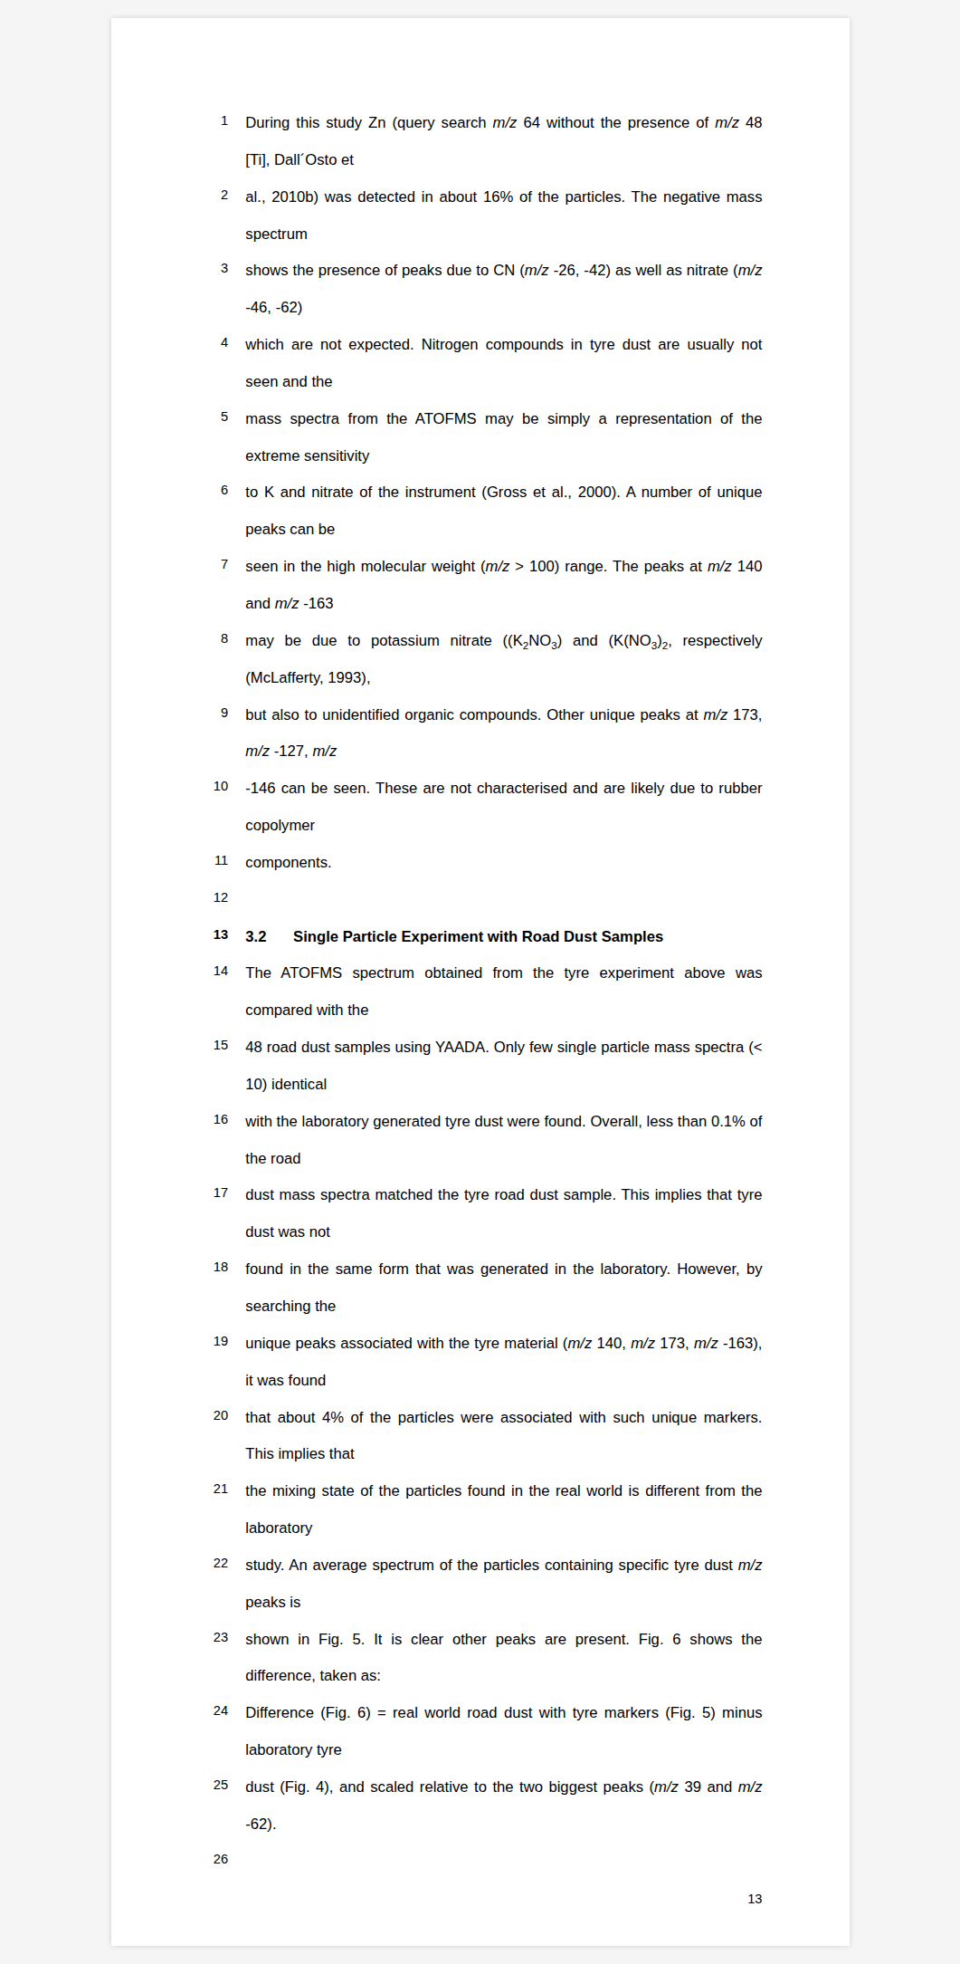During this study Zn (query search m/z 64 without the presence of m/z 48 [Ti], Dall´Osto et
al., 2010b) was detected in about 16% of the particles. The negative mass spectrum
shows the presence of peaks due to CN (m/z -26, -42) as well as nitrate (m/z -46, -62)
which are not expected. Nitrogen compounds in tyre dust are usually not seen and the
mass spectra from the ATOFMS may be simply a representation of the extreme sensitivity
to K and nitrate of the instrument (Gross et al., 2000). A number of unique peaks can be
seen in the high molecular weight (m/z > 100) range. The peaks at m/z 140 and m/z -163
may be due to potassium nitrate ((K2NO3) and (K(NO3)2, respectively (McLafferty, 1993),
but also to unidentified organic compounds. Other unique peaks at m/z 173, m/z -127, m/z
-146 can be seen. These are not characterised and are likely due to rubber copolymer
components.
3.2 Single Particle Experiment with Road Dust Samples
The ATOFMS spectrum obtained from the tyre experiment above was compared with the
48 road dust samples using YAADA. Only few single particle mass spectra (< 10) identical
with the laboratory generated tyre dust were found. Overall, less than 0.1% of the road
dust mass spectra matched the tyre road dust sample. This implies that tyre dust was not
found in the same form that was generated in the laboratory. However, by searching the
unique peaks associated with the tyre material (m/z 140, m/z 173, m/z -163), it was found
that about 4% of the particles were associated with such unique markers. This implies that
the mixing state of the particles found in the real world is different from the laboratory
study. An average spectrum of the particles containing specific tyre dust m/z peaks is
shown in Fig. 5. It is clear other peaks are present. Fig. 6 shows the difference, taken as:
Difference (Fig. 6) = real world road dust with tyre markers (Fig. 5) minus laboratory tyre
dust (Fig. 4), and scaled relative to the two biggest peaks (m/z 39 and m/z -62).
13